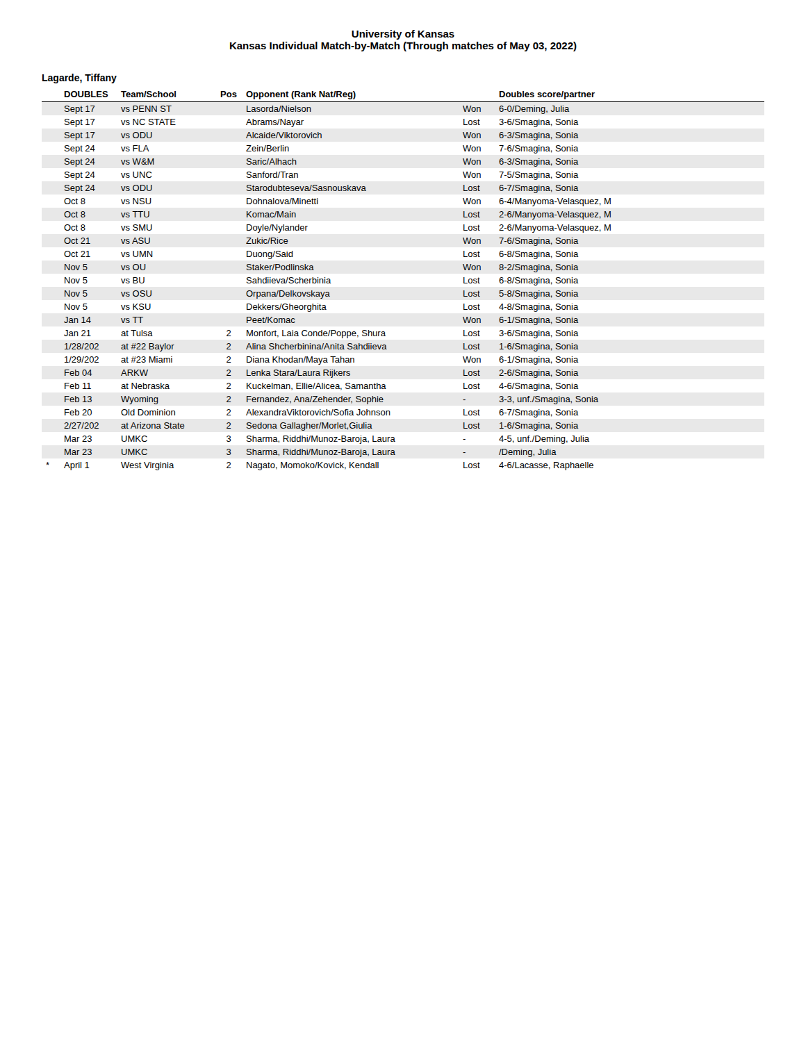University of Kansas
Kansas Individual Match-by-Match (Through matches of May 03, 2022)
Lagarde, Tiffany
| | DOUBLES | Team/School | Pos | Opponent (Rank Nat/Reg) | | Doubles score/partner |
| --- | --- | --- | --- | --- | --- | --- |
| | Sept 17 | vs PENN ST | | Lasorda/Nielson | Won | 6-0/Deming, Julia |
| | Sept 17 | vs NC STATE | | Abrams/Nayar | Lost | 3-6/Smagina, Sonia |
| | Sept 17 | vs ODU | | Alcaide/Viktorovich | Won | 6-3/Smagina, Sonia |
| | Sept 24 | vs FLA | | Zein/Berlin | Won | 7-6/Smagina, Sonia |
| | Sept 24 | vs W&M | | Saric/Alhach | Won | 6-3/Smagina, Sonia |
| | Sept 24 | vs UNC | | Sanford/Tran | Won | 7-5/Smagina, Sonia |
| | Sept 24 | vs ODU | | Starodubteseva/Sasnouskava | Lost | 6-7/Smagina, Sonia |
| | Oct 8 | vs NSU | | Dohnalova/Minetti | Won | 6-4/Manyoma-Velasquez, M |
| | Oct 8 | vs TTU | | Komac/Main | Lost | 2-6/Manyoma-Velasquez, M |
| | Oct 8 | vs SMU | | Doyle/Nylander | Lost | 2-6/Manyoma-Velasquez, M |
| | Oct 21 | vs ASU | | Zukic/Rice | Won | 7-6/Smagina, Sonia |
| | Oct 21 | vs UMN | | Duong/Said | Lost | 6-8/Smagina, Sonia |
| | Nov 5 | vs OU | | Staker/Podlinska | Won | 8-2/Smagina, Sonia |
| | Nov 5 | vs BU | | Sahdiieva/Scherbinia | Lost | 6-8/Smagina, Sonia |
| | Nov 5 | vs OSU | | Orpana/Delkovskaya | Lost | 5-8/Smagina, Sonia |
| | Nov 5 | vs KSU | | Dekkers/Gheorghita | Lost | 4-8/Smagina, Sonia |
| | Jan 14 | vs TT | | Peet/Komac | Won | 6-1/Smagina, Sonia |
| | Jan 21 | at Tulsa | 2 | Monfort, Laia Conde/Poppe, Shura | Lost | 3-6/Smagina, Sonia |
| | 1/28/202 | at #22 Baylor | 2 | Alina Shcherbinina/Anita Sahdiieva | Lost | 1-6/Smagina, Sonia |
| | 1/29/202 | at #23 Miami | 2 | Diana Khodan/Maya Tahan | Won | 6-1/Smagina, Sonia |
| | Feb 04 | ARKW | 2 | Lenka Stara/Laura Rijkers | Lost | 2-6/Smagina, Sonia |
| | Feb 11 | at Nebraska | 2 | Kuckelman, Ellie/Alicea, Samantha | Lost | 4-6/Smagina, Sonia |
| | Feb 13 | Wyoming | 2 | Fernandez, Ana/Zehender, Sophie | - | 3-3, unf./Smagina, Sonia |
| | Feb 20 | Old Dominion | 2 | AlexandraViktorovich/Sofia Johnson | Lost | 6-7/Smagina, Sonia |
| | 2/27/202 | at Arizona State | 2 | Sedona Gallagher/Morlet,Giulia | Lost | 1-6/Smagina, Sonia |
| | Mar 23 | UMKC | 3 | Sharma, Riddhi/Munoz-Baroja, Laura | - | 4-5, unf./Deming, Julia |
| | Mar 23 | UMKC | 3 | Sharma, Riddhi/Munoz-Baroja, Laura | - | /Deming, Julia |
| * | April 1 | West Virginia | 2 | Nagato, Momoko/Kovick, Kendall | Lost | 4-6/Lacasse, Raphaelle |